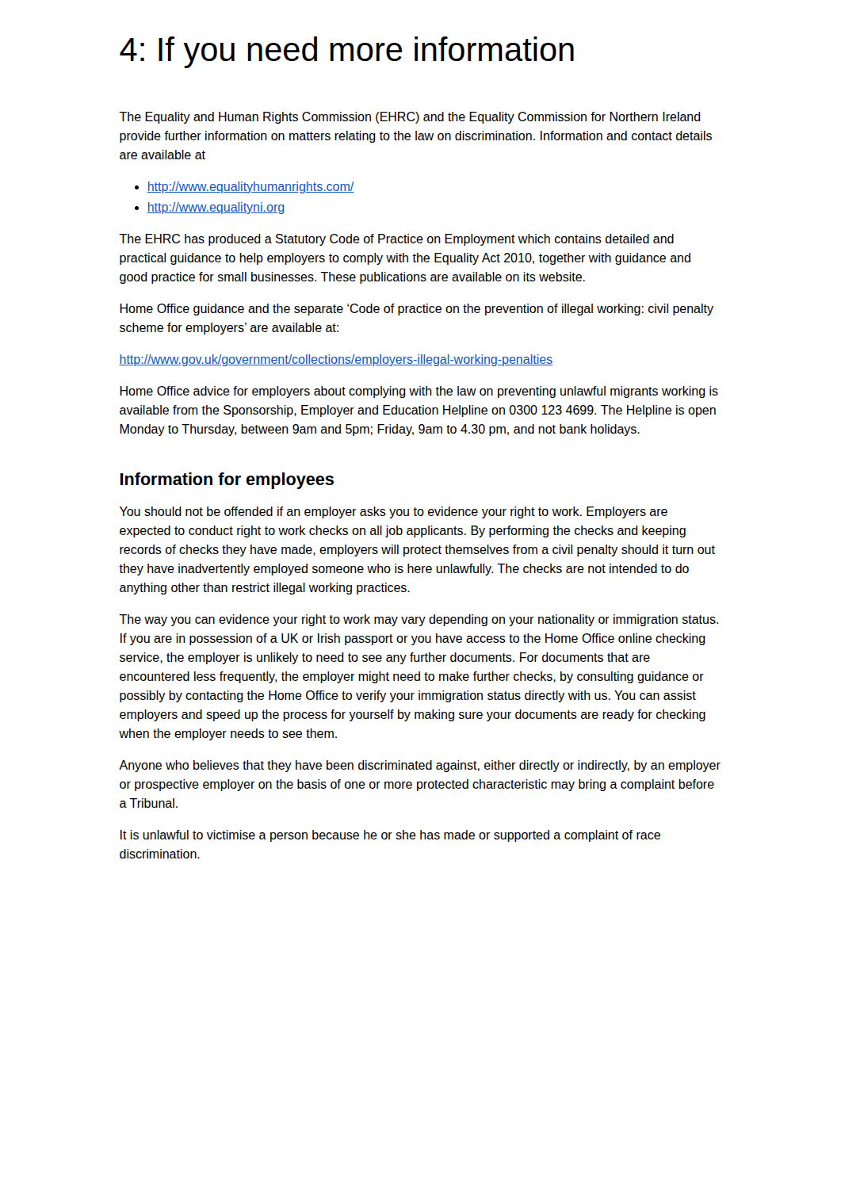4: If you need more information
The Equality and Human Rights Commission (EHRC) and the Equality Commission for Northern Ireland provide further information on matters relating to the law on discrimination. Information and contact details are available at
http://www.equalityhumanrights.com/
http://www.equalityni.org
The EHRC has produced a Statutory Code of Practice on Employment which contains detailed and practical guidance to help employers to comply with the Equality Act 2010, together with guidance and good practice for small businesses. These publications are available on its website.
Home Office guidance and the separate ‘Code of practice on the prevention of illegal working: civil penalty scheme for employers’ are available at:
http://www.gov.uk/government/collections/employers-illegal-working-penalties
Home Office advice for employers about complying with the law on preventing unlawful migrants working is available from the Sponsorship, Employer and Education Helpline on 0300 123 4699. The Helpline is open Monday to Thursday, between 9am and 5pm; Friday, 9am to 4.30 pm, and not bank holidays.
Information for employees
You should not be offended if an employer asks you to evidence your right to work. Employers are expected to conduct right to work checks on all job applicants. By performing the checks and keeping records of checks they have made, employers will protect themselves from a civil penalty should it turn out they have inadvertently employed someone who is here unlawfully. The checks are not intended to do anything other than restrict illegal working practices.
The way you can evidence your right to work may vary depending on your nationality or immigration status. If you are in possession of a UK or Irish passport or you have access to the Home Office online checking service, the employer is unlikely to need to see any further documents. For documents that are encountered less frequently, the employer might need to make further checks, by consulting guidance or possibly by contacting the Home Office to verify your immigration status directly with us. You can assist employers and speed up the process for yourself by making sure your documents are ready for checking when the employer needs to see them.
Anyone who believes that they have been discriminated against, either directly or indirectly, by an employer or prospective employer on the basis of one or more protected characteristic may bring a complaint before a Tribunal.
It is unlawful to victimise a person because he or she has made or supported a complaint of race discrimination.